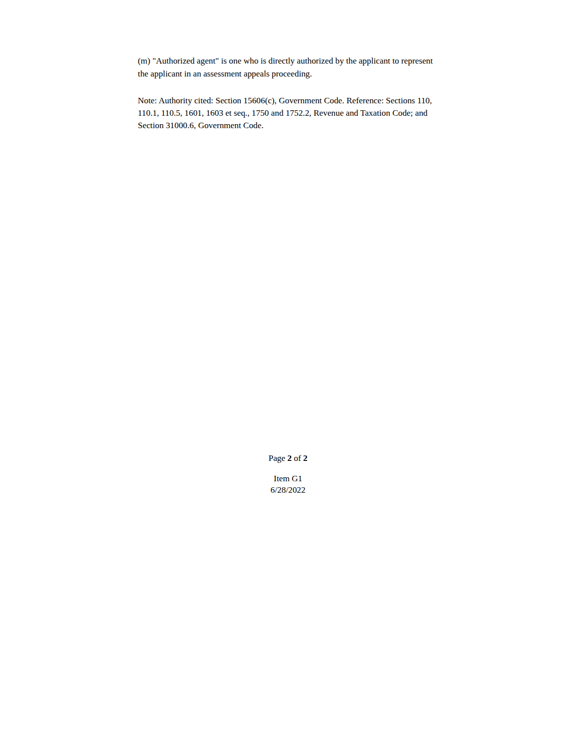(m) "Authorized agent" is one who is directly authorized by the applicant to represent the applicant in an assessment appeals proceeding.
Note: Authority cited: Section 15606(c), Government Code. Reference: Sections 110, 110.1, 110.5, 1601, 1603 et seq., 1750 and 1752.2, Revenue and Taxation Code; and Section 31000.6, Government Code.
Page 2 of 2
Item G1
6/28/2022